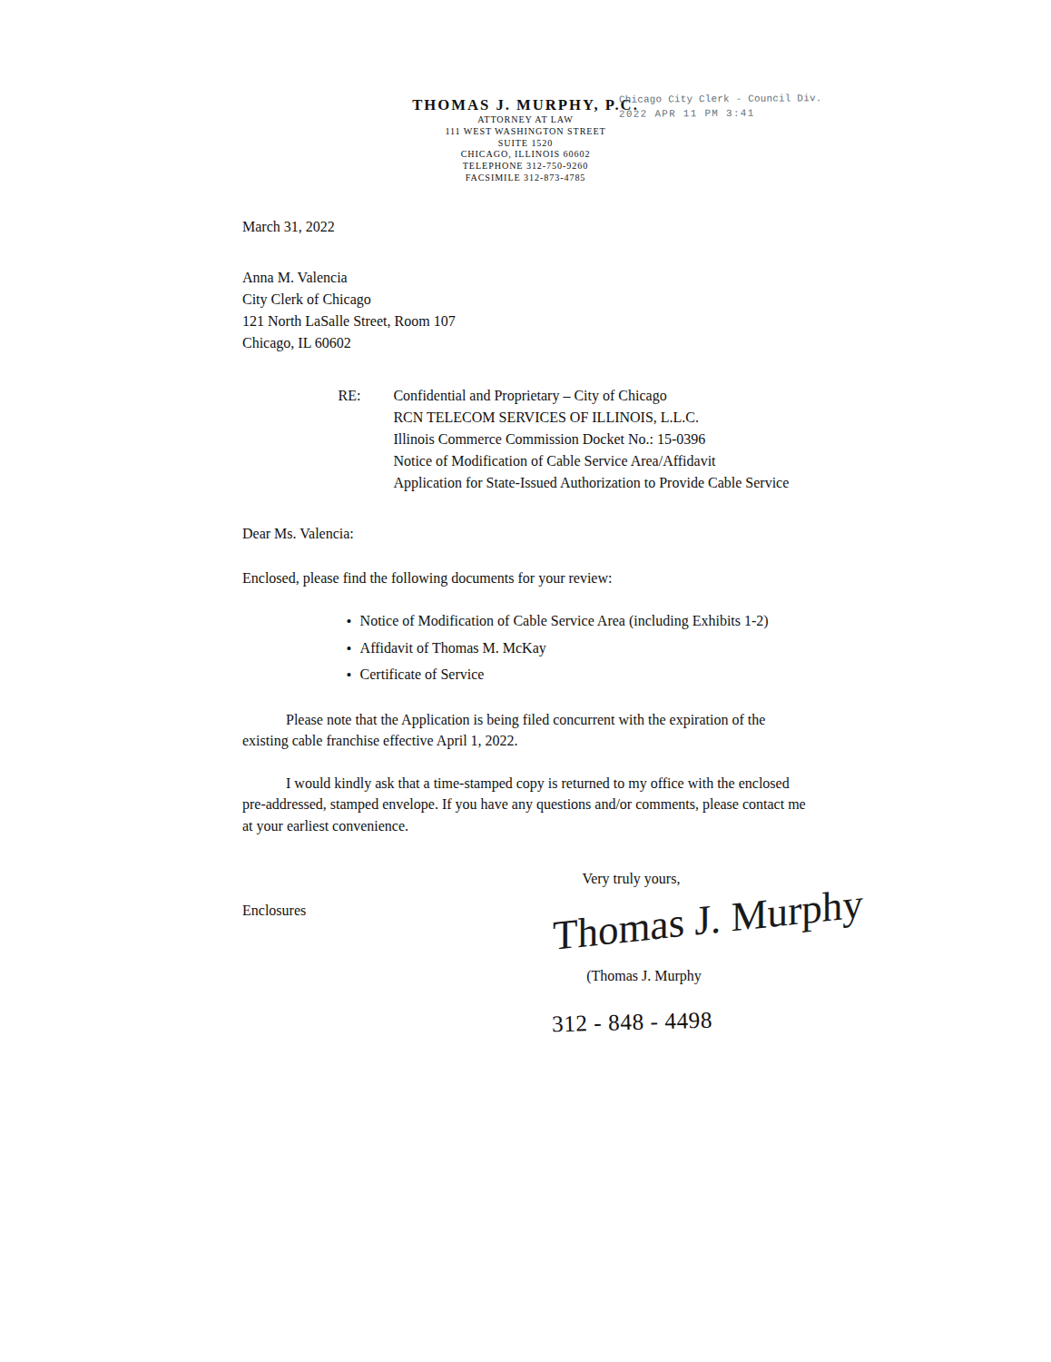Chicago City Clerk - Council Div.
2022 APR 11 PM 3:41
Thomas J. Murphy, P.C.
Attorney at Law
111 West Washington Street
Suite 1520
Chicago, Illinois 60602
Telephone 312-750-9260
Facsimile 312-873-4785
March 31, 2022
Anna M. Valencia
City Clerk of Chicago
121 North LaSalle Street, Room 107
Chicago, IL 60602
RE:
Confidential and Proprietary – City of Chicago
RCN TELECOM SERVICES OF ILLINOIS, L.L.C.
Illinois Commerce Commission Docket No.: 15-0396
Notice of Modification of Cable Service Area/Affidavit
Application for State-Issued Authorization to Provide Cable Service
Dear Ms. Valencia:
Enclosed, please find the following documents for your review:
Notice of Modification of Cable Service Area (including Exhibits 1-2)
Affidavit of Thomas M. McKay
Certificate of Service
Please note that the Application is being filed concurrent with the expiration of the existing cable franchise effective April 1, 2022.
I would kindly ask that a time-stamped copy is returned to my office with the enclosed pre-addressed, stamped envelope. If you have any questions and/or comments, please contact me at your earliest convenience.
Very truly yours,
Thomas J. Murphy
(Thomas J. Murphy
312 - 848 - 4498
Enclosures